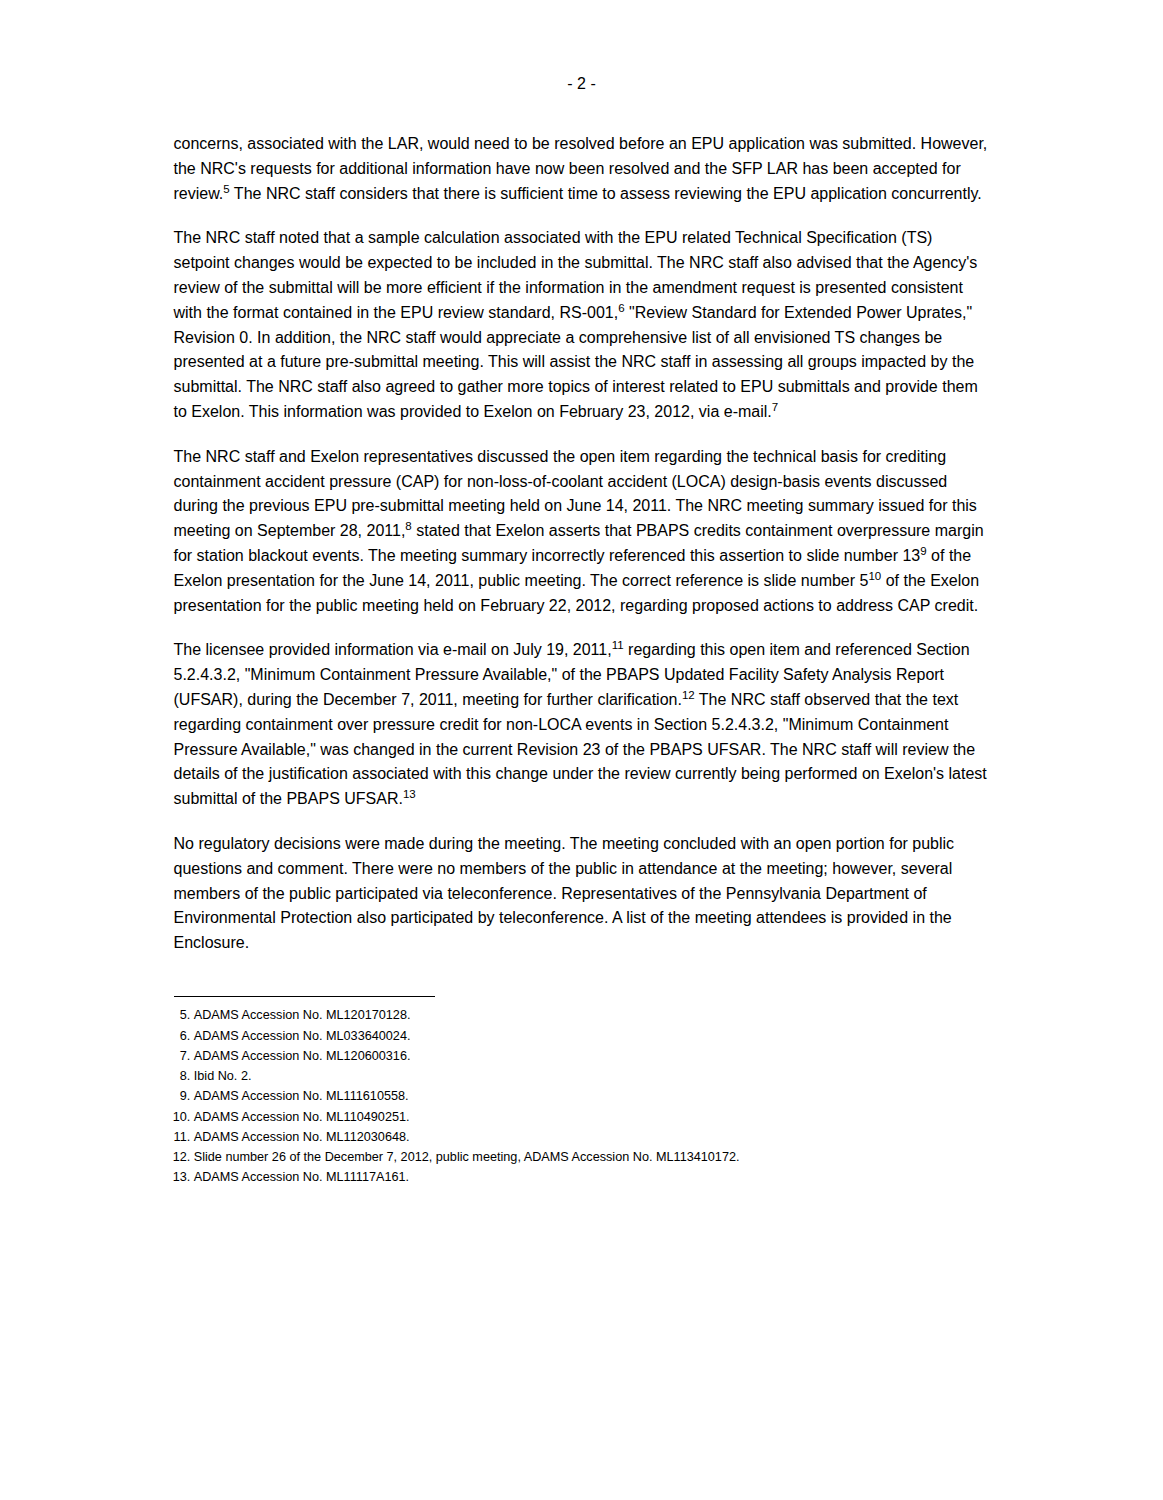- 2 -
concerns, associated with the LAR, would need to be resolved before an EPU application was submitted. However, the NRC's requests for additional information have now been resolved and the SFP LAR has been accepted for review.5 The NRC staff considers that there is sufficient time to assess reviewing the EPU application concurrently.
The NRC staff noted that a sample calculation associated with the EPU related Technical Specification (TS) setpoint changes would be expected to be included in the submittal. The NRC staff also advised that the Agency's review of the submittal will be more efficient if the information in the amendment request is presented consistent with the format contained in the EPU review standard, RS-001,6 "Review Standard for Extended Power Uprates," Revision 0. In addition, the NRC staff would appreciate a comprehensive list of all envisioned TS changes be presented at a future pre-submittal meeting. This will assist the NRC staff in assessing all groups impacted by the submittal. The NRC staff also agreed to gather more topics of interest related to EPU submittals and provide them to Exelon. This information was provided to Exelon on February 23, 2012, via e-mail.7
The NRC staff and Exelon representatives discussed the open item regarding the technical basis for crediting containment accident pressure (CAP) for non-loss-of-coolant accident (LOCA) design-basis events discussed during the previous EPU pre-submittal meeting held on June 14, 2011. The NRC meeting summary issued for this meeting on September 28, 2011,8 stated that Exelon asserts that PBAPS credits containment overpressure margin for station blackout events. The meeting summary incorrectly referenced this assertion to slide number 139 of the Exelon presentation for the June 14, 2011, public meeting. The correct reference is slide number 510 of the Exelon presentation for the public meeting held on February 22, 2012, regarding proposed actions to address CAP credit.
The licensee provided information via e-mail on July 19, 2011,11 regarding this open item and referenced Section 5.2.4.3.2, "Minimum Containment Pressure Available," of the PBAPS Updated Facility Safety Analysis Report (UFSAR), during the December 7, 2011, meeting for further clarification.12 The NRC staff observed that the text regarding containment over pressure credit for non-LOCA events in Section 5.2.4.3.2, "Minimum Containment Pressure Available," was changed in the current Revision 23 of the PBAPS UFSAR. The NRC staff will review the details of the justification associated with this change under the review currently being performed on Exelon's latest submittal of the PBAPS UFSAR.13
No regulatory decisions were made during the meeting. The meeting concluded with an open portion for public questions and comment. There were no members of the public in attendance at the meeting; however, several members of the public participated via teleconference. Representatives of the Pennsylvania Department of Environmental Protection also participated by teleconference. A list of the meeting attendees is provided in the Enclosure.
ADAMS Accession No. ML120170128.
ADAMS Accession No. ML033640024.
ADAMS Accession No. ML120600316.
Ibid No. 2.
ADAMS Accession No. ML111610558.
ADAMS Accession No. ML110490251.
ADAMS Accession No. ML112030648.
Slide number 26 of the December 7, 2012, public meeting, ADAMS Accession No. ML113410172.
ADAMS Accession No. ML11117A161.